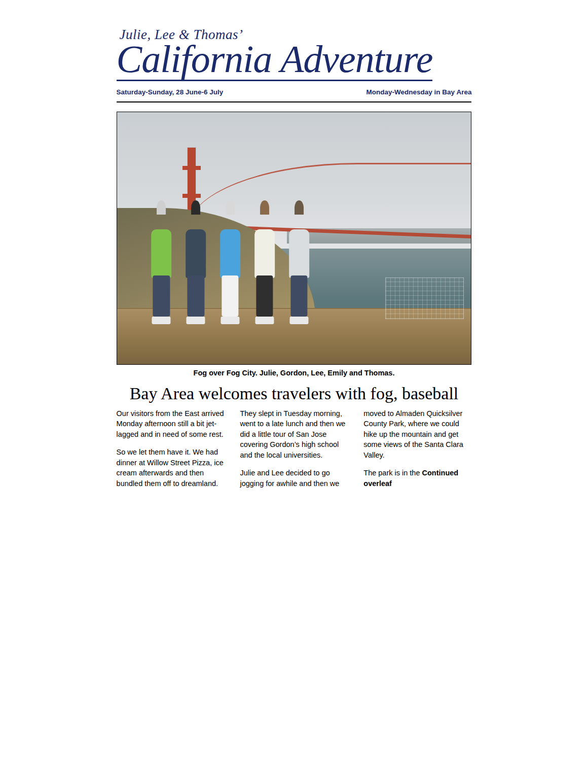Julie, Lee & Thomas’
California Adventure
Saturday-Sunday, 28 June-6 July Monday-Wednesday in Bay Area
Fog over Fog City. Julie, Gordon, Lee, Emily and Thomas.
Bay Area welcomes travelers with fog, baseball
Our visitors from the East arrived Monday afternoon still a bit jet-lagged and in need of some rest.
So we let them have it. We had dinner at Willow Street Pizza, ice cream afterwards and then bundled them off to dreamland. They slept in Tuesday morning, went to a late lunch and then we did a little tour of San Jose covering Gordon’s high school and the local universities.
Julie and Lee decided to go jogging for awhile and then we moved to Almaden Quicksilver County Park, where we could hike up the mountain and get some views of the Santa Clara Valley.
The park is in the Continued overleaf